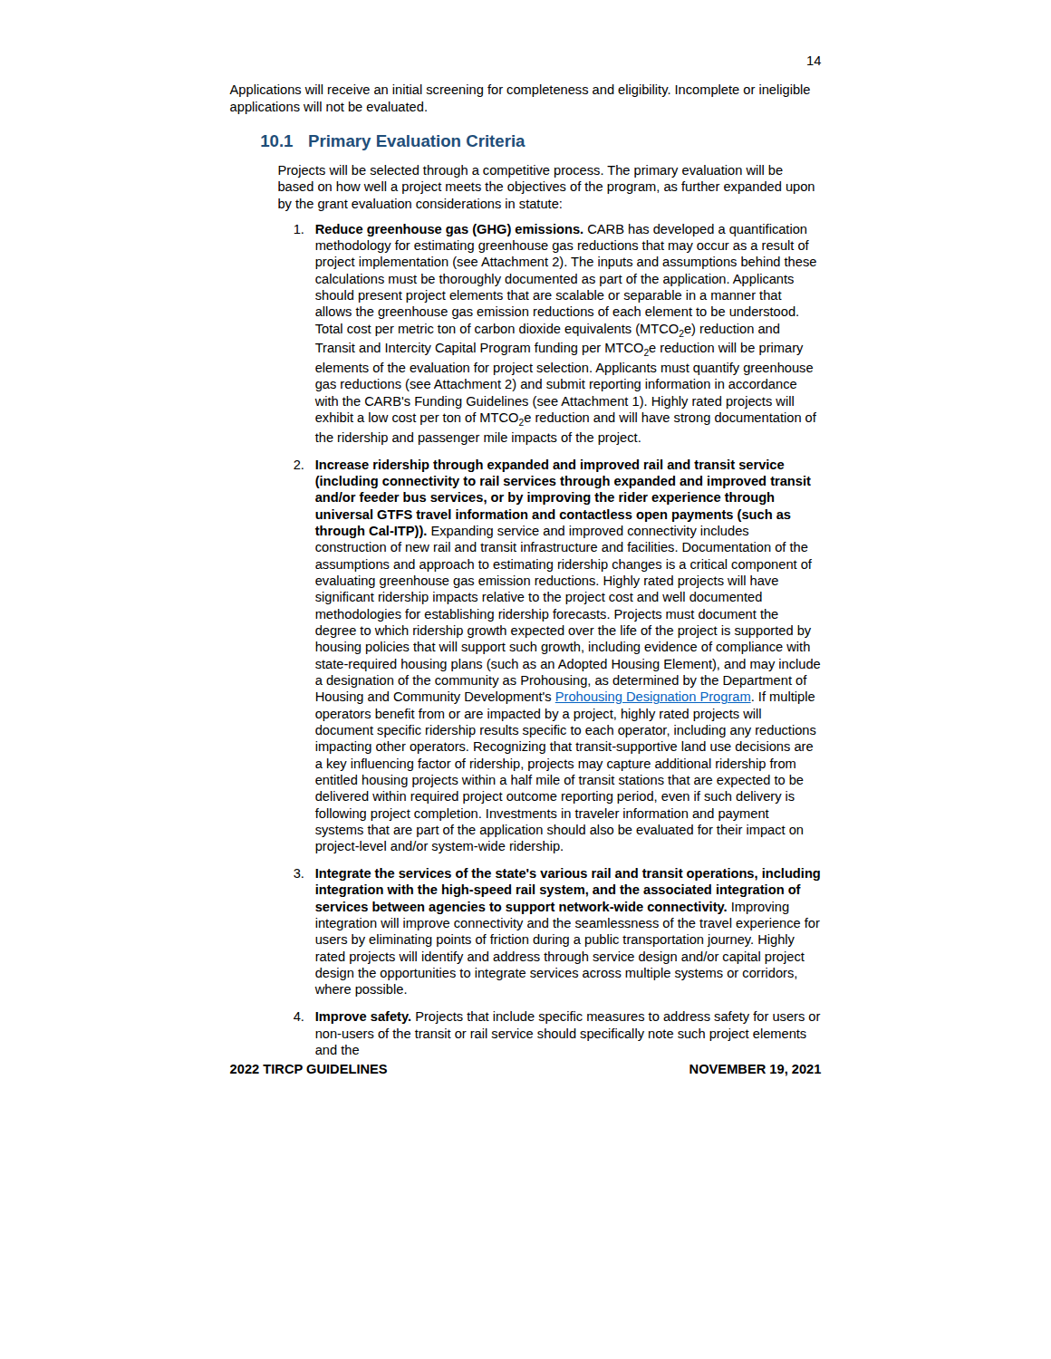14
Applications will receive an initial screening for completeness and eligibility. Incomplete or ineligible applications will not be evaluated.
10.1 Primary Evaluation Criteria
Projects will be selected through a competitive process. The primary evaluation will be based on how well a project meets the objectives of the program, as further expanded upon by the grant evaluation considerations in statute:
Reduce greenhouse gas (GHG) emissions. CARB has developed a quantification methodology for estimating greenhouse gas reductions that may occur as a result of project implementation (see Attachment 2). The inputs and assumptions behind these calculations must be thoroughly documented as part of the application. Applicants should present project elements that are scalable or separable in a manner that allows the greenhouse gas emission reductions of each element to be understood. Total cost per metric ton of carbon dioxide equivalents (MTCO2e) reduction and Transit and Intercity Capital Program funding per MTCO2e reduction will be primary elements of the evaluation for project selection. Applicants must quantify greenhouse gas reductions (see Attachment 2) and submit reporting information in accordance with the CARB's Funding Guidelines (see Attachment 1). Highly rated projects will exhibit a low cost per ton of MTCO2e reduction and will have strong documentation of the ridership and passenger mile impacts of the project.
Increase ridership through expanded and improved rail and transit service (including connectivity to rail services through expanded and improved transit and/or feeder bus services, or by improving the rider experience through universal GTFS travel information and contactless open payments (such as through Cal-ITP)). Expanding service and improved connectivity includes construction of new rail and transit infrastructure and facilities. Documentation of the assumptions and approach to estimating ridership changes is a critical component of evaluating greenhouse gas emission reductions. Highly rated projects will have significant ridership impacts relative to the project cost and well documented methodologies for establishing ridership forecasts. Projects must document the degree to which ridership growth expected over the life of the project is supported by housing policies that will support such growth, including evidence of compliance with state-required housing plans (such as an Adopted Housing Element), and may include a designation of the community as Prohousing, as determined by the Department of Housing and Community Development's Prohousing Designation Program. If multiple operators benefit from or are impacted by a project, highly rated projects will document specific ridership results specific to each operator, including any reductions impacting other operators. Recognizing that transit-supportive land use decisions are a key influencing factor of ridership, projects may capture additional ridership from entitled housing projects within a half mile of transit stations that are expected to be delivered within required project outcome reporting period, even if such delivery is following project completion. Investments in traveler information and payment systems that are part of the application should also be evaluated for their impact on project-level and/or system-wide ridership.
Integrate the services of the state's various rail and transit operations, including integration with the high-speed rail system, and the associated integration of services between agencies to support network-wide connectivity. Improving integration will improve connectivity and the seamlessness of the travel experience for users by eliminating points of friction during a public transportation journey. Highly rated projects will identify and address through service design and/or capital project design the opportunities to integrate services across multiple systems or corridors, where possible.
Improve safety. Projects that include specific measures to address safety for users or non-users of the transit or rail service should specifically note such project elements and the
2022 TIRCP GUIDELINES NOVEMBER 19, 2021